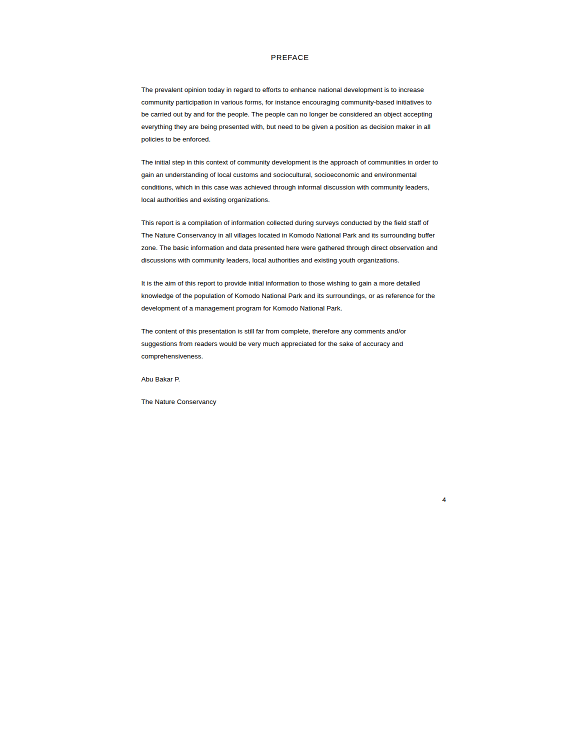PREFACE
The prevalent opinion today in regard to efforts to enhance national development is to increase community participation in various forms, for instance encouraging community-based initiatives to be carried out by and for the people. The people can no longer be considered an object accepting everything they are being presented with, but need to be given a position as decision maker in all policies to be enforced.
The initial step in this context of community development is the approach of communities in order to gain an understanding of local customs and sociocultural, socioeconomic and environmental conditions, which in this case was achieved through informal discussion with community leaders, local authorities and existing organizations.
This report is a compilation of information collected during surveys conducted by the field staff of The Nature Conservancy in all villages located in Komodo National Park and its surrounding buffer zone. The basic information and data presented here were gathered through direct observation and discussions with community leaders, local authorities and existing youth organizations.
It is the aim of this report to provide initial information to those wishing to gain a more detailed knowledge of the population of Komodo National Park and its surroundings, or as reference for the development of a management program for Komodo National Park.
The content of this presentation is still far from complete, therefore any comments and/or suggestions from readers would be very much appreciated for the sake of accuracy and comprehensiveness.
Abu Bakar P.
The Nature Conservancy
4